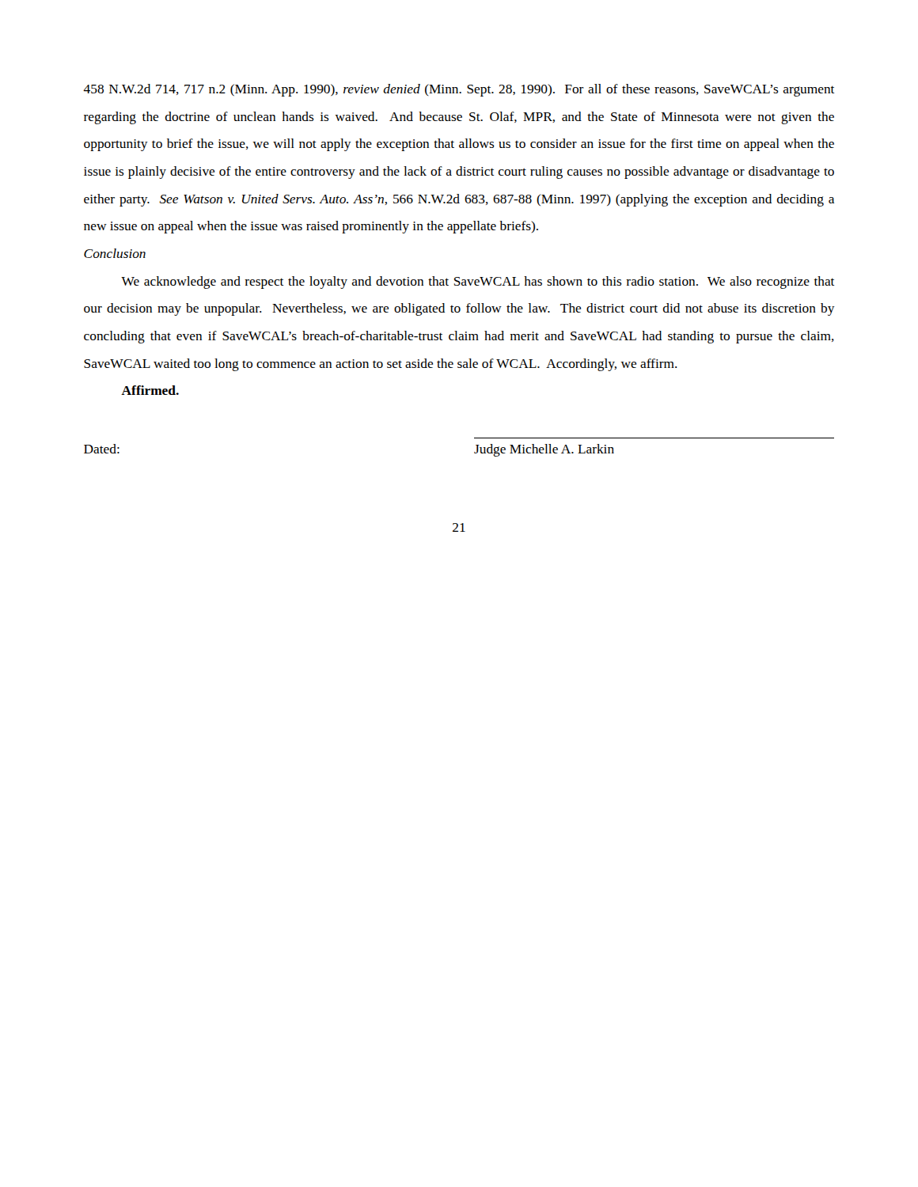458 N.W.2d 714, 717 n.2 (Minn. App. 1990), review denied (Minn. Sept. 28, 1990). For all of these reasons, SaveWCAL’s argument regarding the doctrine of unclean hands is waived. And because St. Olaf, MPR, and the State of Minnesota were not given the opportunity to brief the issue, we will not apply the exception that allows us to consider an issue for the first time on appeal when the issue is plainly decisive of the entire controversy and the lack of a district court ruling causes no possible advantage or disadvantage to either party. See Watson v. United Servs. Auto. Ass’n, 566 N.W.2d 683, 687-88 (Minn. 1997) (applying the exception and deciding a new issue on appeal when the issue was raised prominently in the appellate briefs).
Conclusion
We acknowledge and respect the loyalty and devotion that SaveWCAL has shown to this radio station. We also recognize that our decision may be unpopular. Nevertheless, we are obligated to follow the law. The district court did not abuse its discretion by concluding that even if SaveWCAL’s breach-of-charitable-trust claim had merit and SaveWCAL had standing to pursue the claim, SaveWCAL waited too long to commence an action to set aside the sale of WCAL. Accordingly, we affirm.
Affirmed.
Dated:
Judge Michelle A. Larkin
21